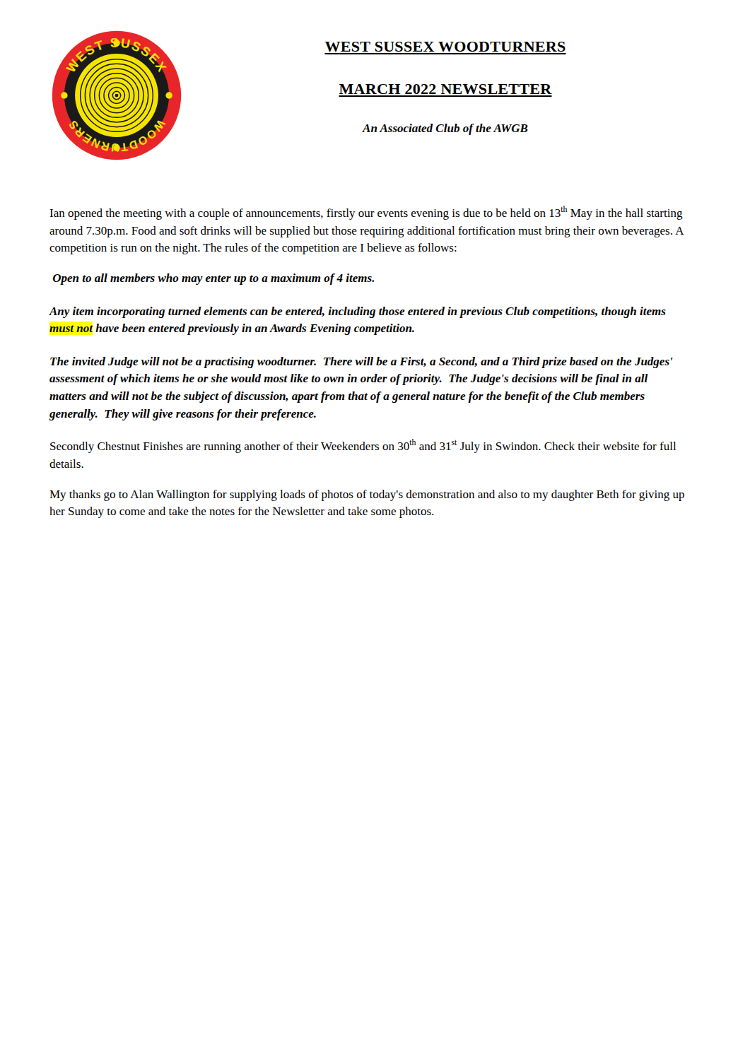WEST SUSSEX WOODTURNERS
WEST SUSSEX WOODTURNERS
MARCH 2022 NEWSLETTER
An Associated Club of the AWGB
Ian opened the meeting with a couple of announcements, firstly our events evening is due to be held on 13th May in the hall starting around 7.30p.m. Food and soft drinks will be supplied but those requiring additional fortification must bring their own beverages. A competition is run on the night. The rules of the competition are I believe as follows:
Open to all members who may enter up to a maximum of 4 items.
Any item incorporating turned elements can be entered, including those entered in previous Club competitions, though items must not have been entered previously in an Awards Evening competition.
The invited Judge will not be a practising woodturner. There will be a First, a Second, and a Third prize based on the Judges' assessment of which items he or she would most like to own in order of priority. The Judge's decisions will be final in all matters and will not be the subject of discussion, apart from that of a general nature for the benefit of the Club members generally. They will give reasons for their preference.
Secondly Chestnut Finishes are running another of their Weekenders on 30th and 31st July in Swindon. Check their website for full details.
My thanks go to Alan Wallington for supplying loads of photos of today's demonstration and also to my daughter Beth for giving up her Sunday to come and take the notes for the Newsletter and take some photos.